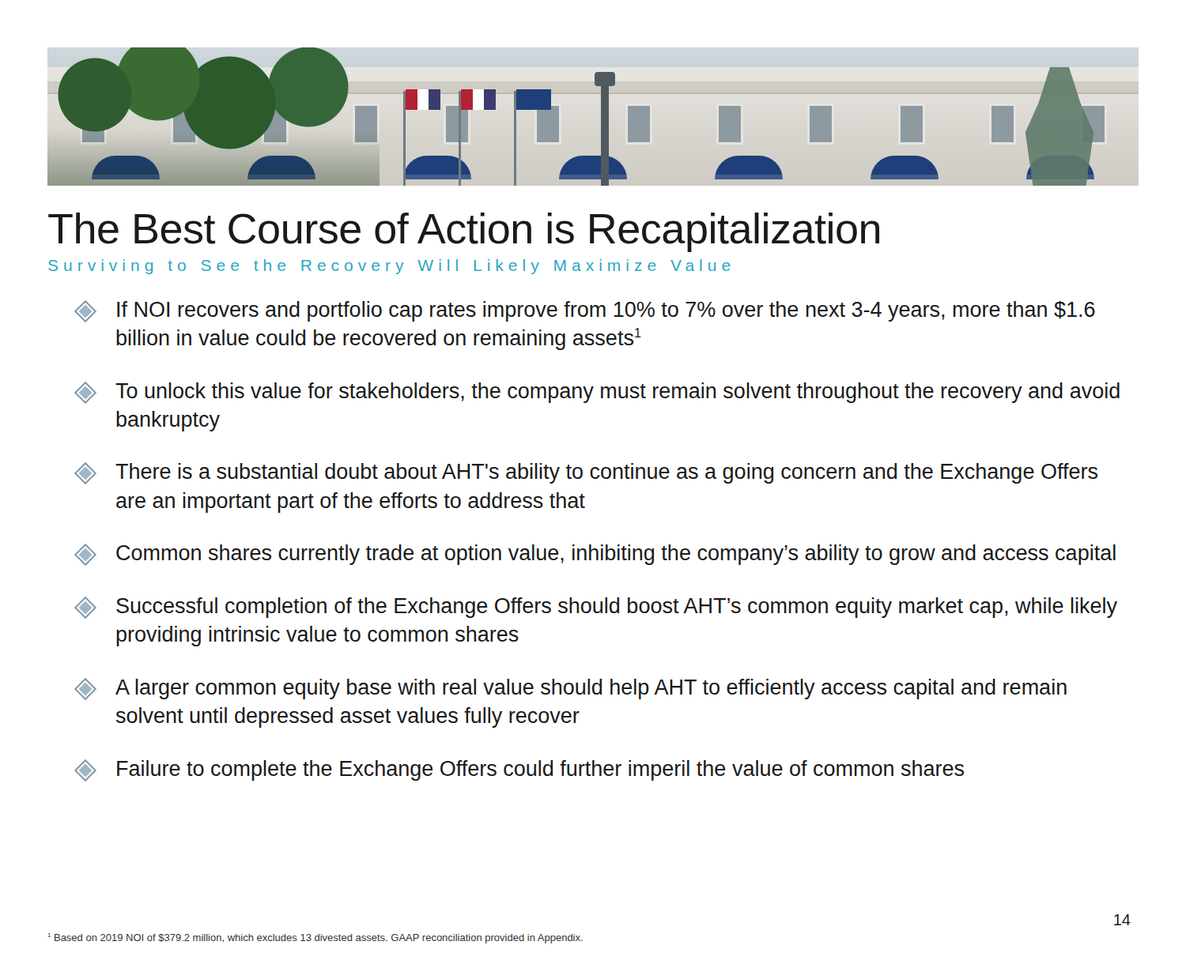The Best Course of Action is Recapitalization
Surviving to See the Recovery Will Likely Maximize Value
If NOI recovers and portfolio cap rates improve from 10% to 7% over the next 3-4 years, more than $1.6 billion in value could be recovered on remaining assets1
To unlock this value for stakeholders, the company must remain solvent throughout the recovery and avoid bankruptcy
There is a substantial doubt about AHT's ability to continue as a going concern and the Exchange Offers are an important part of the efforts to address that
Common shares currently trade at option value, inhibiting the company’s ability to grow and access capital
Successful completion of the Exchange Offers should boost AHT’s common equity market cap, while likely providing intrinsic value to common shares
A larger common equity base with real value should help AHT to efficiently access capital and remain solvent until depressed asset values fully recover
Failure to complete the Exchange Offers could further imperil the value of common shares
1 Based on 2019 NOI of $379.2 million, which excludes 13 divested assets. GAAP reconciliation provided in Appendix.
14